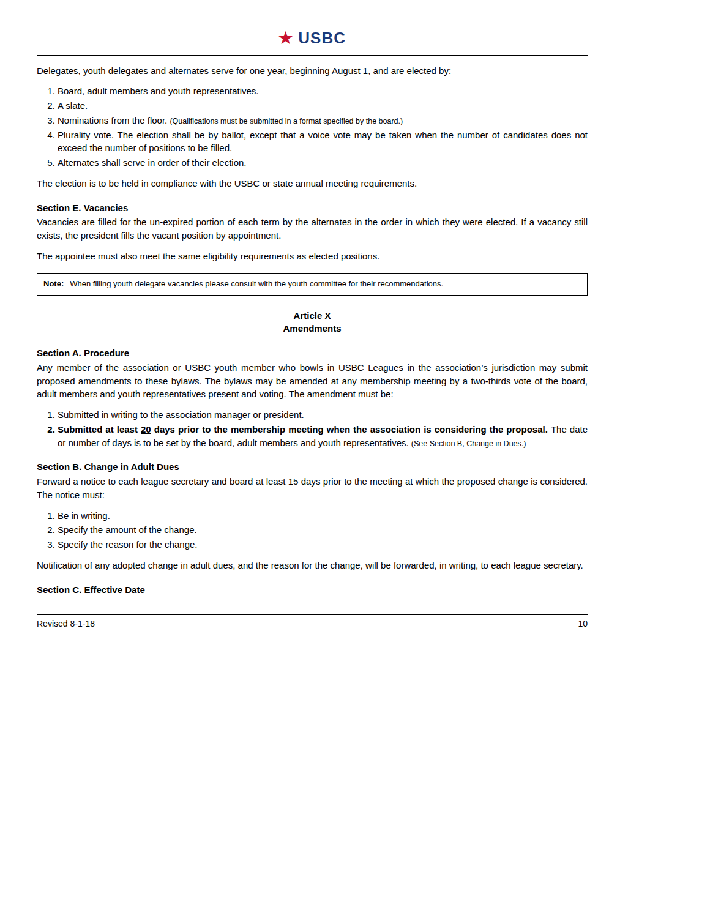★ USBC
Delegates, youth delegates and alternates serve for one year, beginning August 1, and are elected by:
Board, adult members and youth representatives.
A slate.
Nominations from the floor. (Qualifications must be submitted in a format specified by the board.)
Plurality vote. The election shall be by ballot, except that a voice vote may be taken when the number of candidates does not exceed the number of positions to be filled.
Alternates shall serve in order of their election.
The election is to be held in compliance with the USBC or state annual meeting requirements.
Section E. Vacancies
Vacancies are filled for the un-expired portion of each term by the alternates in the order in which they were elected. If a vacancy still exists, the president fills the vacant position by appointment.
The appointee must also meet the same eligibility requirements as elected positions.
Note:
When filling youth delegate vacancies please consult with the youth committee for their recommendations.
Article X Amendments
Section A. Procedure
Any member of the association or USBC youth member who bowls in USBC Leagues in the association’s jurisdiction may submit proposed amendments to these bylaws. The bylaws may be amended at any membership meeting by a two-thirds vote of the board, adult members and youth representatives present and voting. The amendment must be:
Submitted in writing to the association manager or president.
Submitted at least 20 days prior to the membership meeting when the association is considering the proposal. The date or number of days is to be set by the board, adult members and youth representatives. (See Section B, Change in Dues.)
Section B. Change in Adult Dues
Forward a notice to each league secretary and board at least 15 days prior to the meeting at which the proposed change is considered. The notice must:
Be in writing.
Specify the amount of the change.
Specify the reason for the change.
Notification of any adopted change in adult dues, and the reason for the change, will be forwarded, in writing, to each league secretary.
Section C. Effective Date
Revised 8-1-18
10